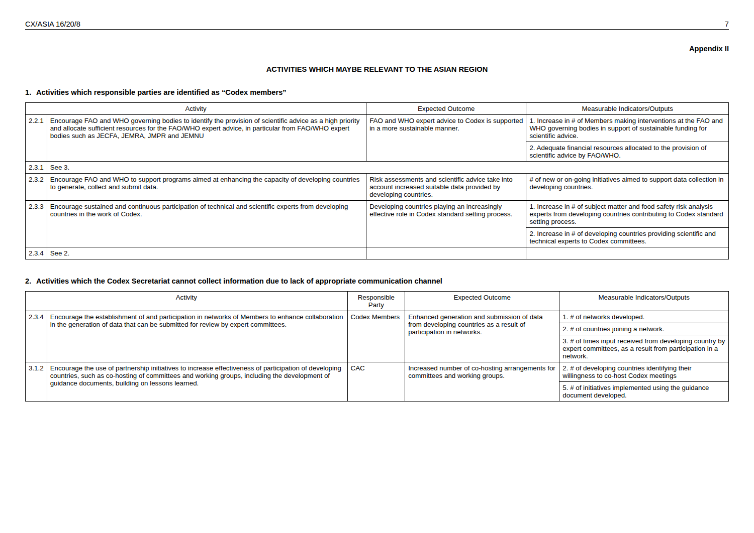CX/ASIA 16/20/8 7
Appendix II
Activities which maybe relevant to the Asian Region
1. Activities which responsible parties are identified as “Codex members”
| Activity | Expected Outcome | Measurable Indicators/Outputs |
| --- | --- | --- |
| 2.2.1 | Encourage FAO and WHO governing bodies to identify the provision of scientific advice as a high priority and allocate sufficient resources for the FAO/WHO expert advice, in particular from FAO/WHO expert bodies such as JECFA, JEMRA, JMPR and JEMNU | FAO and WHO expert advice to Codex is supported in a more sustainable manner. | 1. Increase in # of Members making interventions at the FAO and WHO governing bodies in support of sustainable funding for scientific advice. |
| 2. Adequate financial resources allocated to the provision of scientific advice by FAO/WHO. |
| 2.3.1 | See 3. |
| 2.3.2 | Encourage FAO and WHO to support programs aimed at enhancing the capacity of developing countries to generate, collect and submit data. | Risk assessments and scientific advice take into account increased suitable data provided by developing countries. | # of new or on-going initiatives aimed to support data collection in developing countries. |
| 2.3.3 | Encourage sustained and continuous participation of technical and scientific experts from developing countries in the work of Codex. | Developing countries playing an increasingly effective role in Codex standard setting process. | 1. Increase in # of subject matter and food safety risk analysis experts from developing countries contributing to Codex standard setting process. |
| 2. Increase in # of developing countries providing scientific and technical experts to Codex committees. |
| 2.3.4 | See 2. | | |
2. Activities which the Codex Secretariat cannot collect information due to lack of appropriate communication channel
| Activity | Responsible Party | Expected Outcome | Measurable Indicators/Outputs |
| --- | --- | --- | --- |
| 2.3.4 | Encourage the establishment of and participation in networks of Members to enhance collaboration in the generation of data that can be submitted for review by expert committees. | Codex Members | Enhanced generation and submission of data from developing countries as a result of participation in networks. | 1. # of networks developed. |
| 2. # of countries joining a network. |
| 3. # of times input received from developing country by expert committees, as a result from participation in a network. |
| 3.1.2 | Encourage the use of partnership initiatives to increase effectiveness of participation of developing countries, such as co-hosting of committees and working groups, including the development of guidance documents, building on lessons learned. | CAC | Increased number of co-hosting arrangements for committees and working groups. | 2. # of developing countries identifying their willingness to co-host Codex meetings |
| 5. # of initiatives implemented using the guidance document developed. |